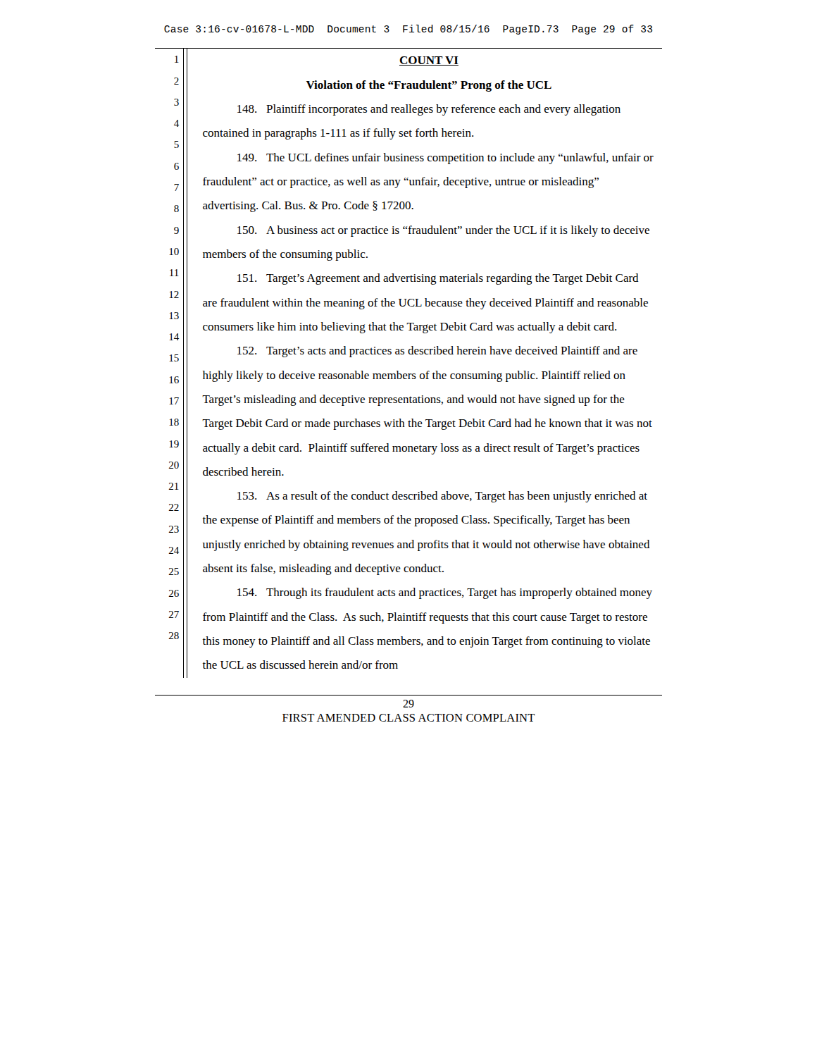Case 3:16-cv-01678-L-MDD Document 3 Filed 08/15/16 PageID.73 Page 29 of 33
1
2
3
4
5
6
7
8
9
10
11
12
13
14
15
16
17
18
19
20
21
22
23
24
25
26
27
28
COUNT VI
Violation of the “Fraudulent” Prong of the UCL
148. Plaintiff incorporates and realleges by reference each and every allegation contained in paragraphs 1-111 as if fully set forth herein.
149. The UCL defines unfair business competition to include any “unlawful, unfair or fraudulent” act or practice, as well as any “unfair, deceptive, untrue or misleading” advertising. Cal. Bus. & Pro. Code § 17200.
150. A business act or practice is “fraudulent” under the UCL if it is likely to deceive members of the consuming public.
151. Target’s Agreement and advertising materials regarding the Target Debit Card are fraudulent within the meaning of the UCL because they deceived Plaintiff and reasonable consumers like him into believing that the Target Debit Card was actually a debit card.
152. Target’s acts and practices as described herein have deceived Plaintiff and are highly likely to deceive reasonable members of the consuming public. Plaintiff relied on Target’s misleading and deceptive representations, and would not have signed up for the Target Debit Card or made purchases with the Target Debit Card had he known that it was not actually a debit card. Plaintiff suffered monetary loss as a direct result of Target’s practices described herein.
153. As a result of the conduct described above, Target has been unjustly enriched at the expense of Plaintiff and members of the proposed Class. Specifically, Target has been unjustly enriched by obtaining revenues and profits that it would not otherwise have obtained absent its false, misleading and deceptive conduct.
154. Through its fraudulent acts and practices, Target has improperly obtained money from Plaintiff and the Class. As such, Plaintiff requests that this court cause Target to restore this money to Plaintiff and all Class members, and to enjoin Target from continuing to violate the UCL as discussed herein and/or from
29
FIRST AMENDED CLASS ACTION COMPLAINT